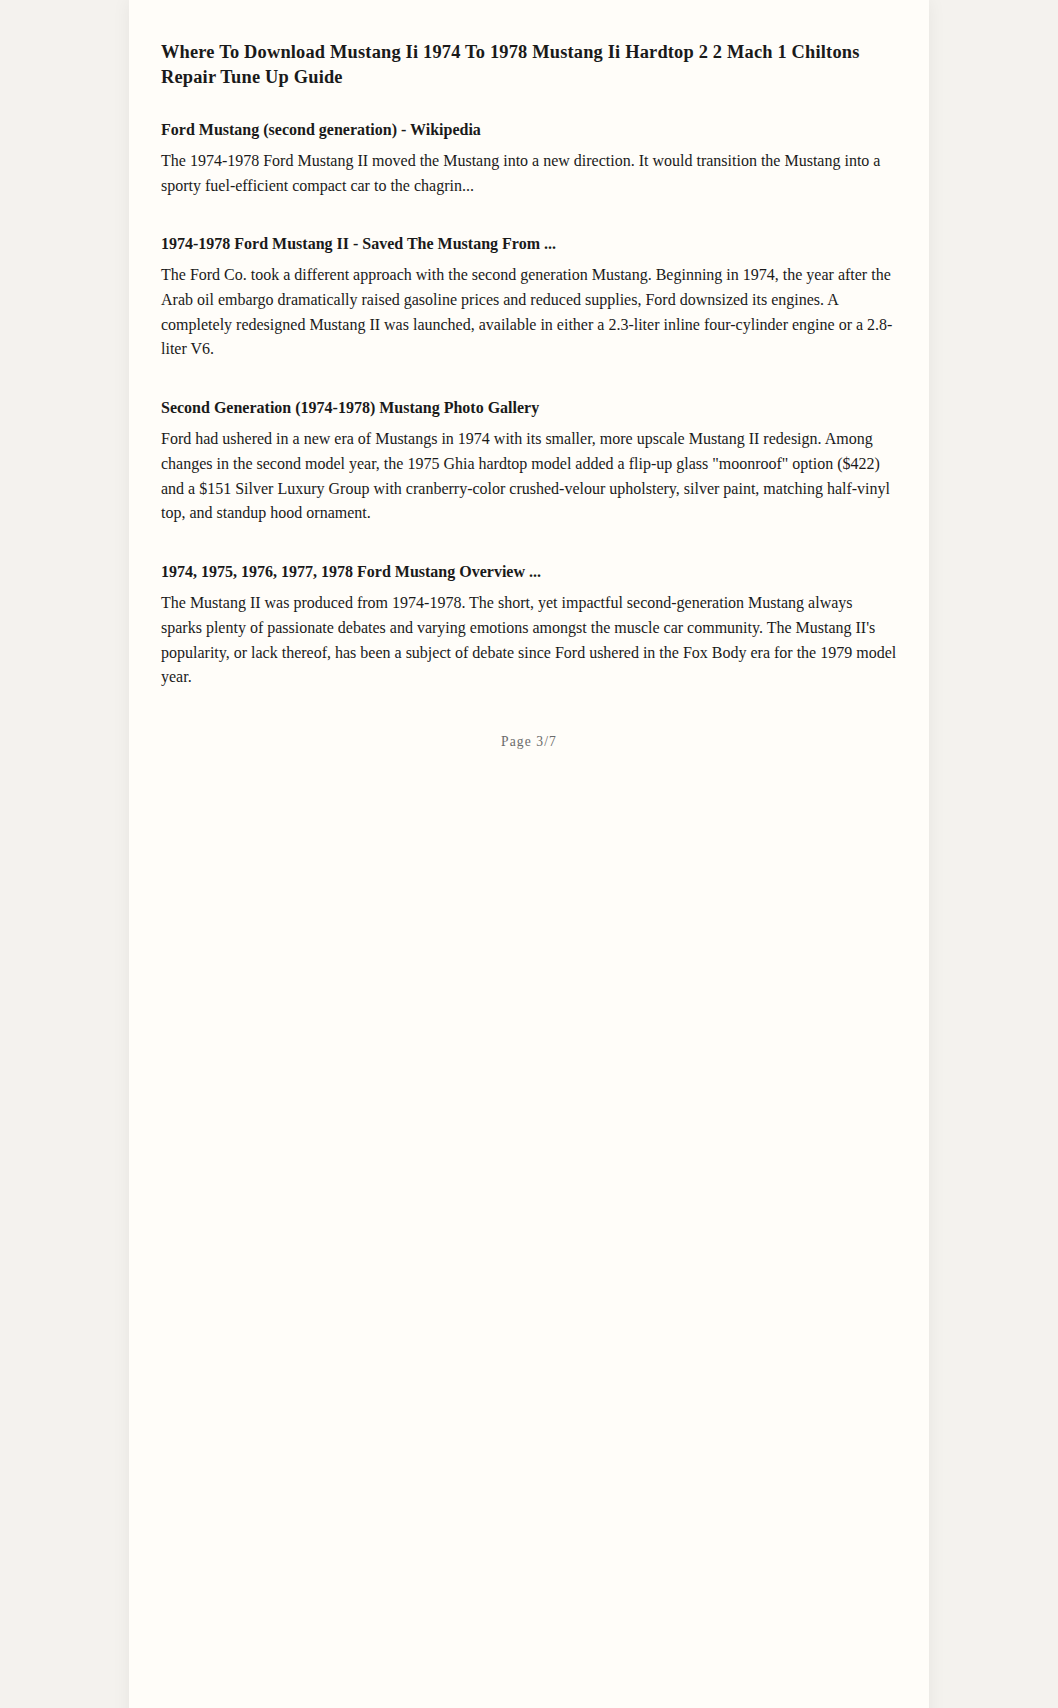Where To Download Mustang Ii 1974 To 1978 Mustang Ii Hardtop 2 2 Mach 1 Chiltons Repair Tune Up Guide
Ford Mustang (second generation) - Wikipedia
The 1974-1978 Ford Mustang II moved the Mustang into a new direction. It would transition the Mustang into a sporty fuel-efficient compact car to the chagrin...
1974-1978 Ford Mustang II - Saved The Mustang From ...
The Ford Co. took a different approach with the second generation Mustang. Beginning in 1974, the year after the Arab oil embargo dramatically raised gasoline prices and reduced supplies, Ford downsized its engines. A completely redesigned Mustang II was launched, available in either a 2.3-liter inline four-cylinder engine or a 2.8-liter V6.
Second Generation (1974-1978) Mustang Photo Gallery
Ford had ushered in a new era of Mustangs in 1974 with its smaller, more upscale Mustang II redesign. Among changes in the second model year, the 1975 Ghia hardtop model added a flip-up glass "moonroof" option ($422) and a $151 Silver Luxury Group with cranberry-color crushed-velour upholstery, silver paint, matching half-vinyl top, and standup hood ornament.
1974, 1975, 1976, 1977, 1978 Ford Mustang Overview ...
The Mustang II was produced from 1974-1978. The short, yet impactful second-generation Mustang always sparks plenty of passionate debates and varying emotions amongst the muscle car community. The Mustang II's popularity, or lack thereof, has been a subject of debate since Ford ushered in the Fox Body era for the 1979 model year.
Page 3/7